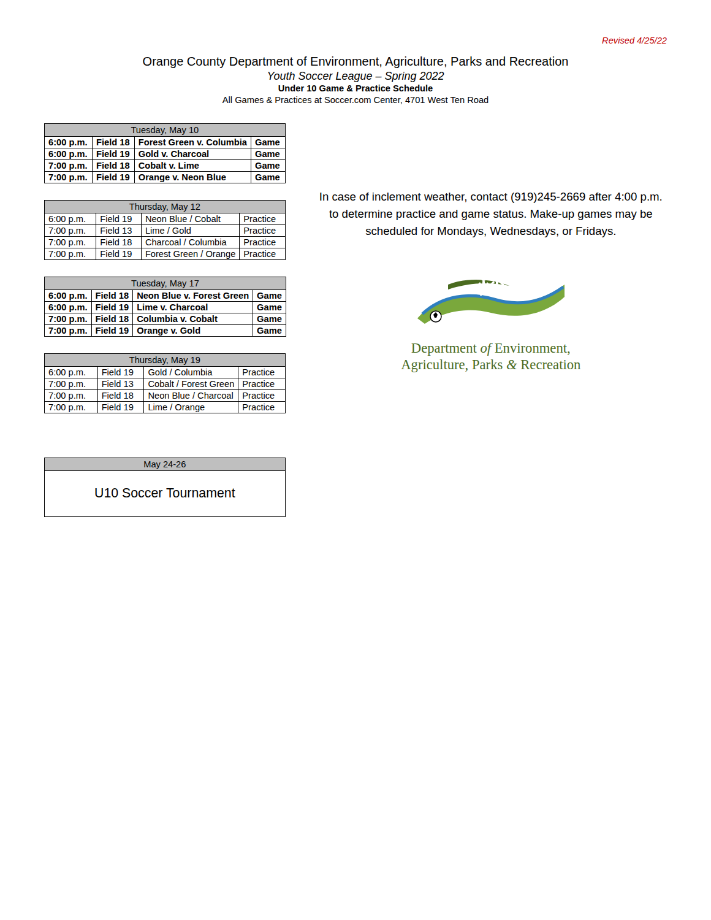Revised 4/25/22
Orange County Department of Environment, Agriculture, Parks and Recreation
Youth Soccer League – Spring 2022
Under 10 Game & Practice Schedule
All Games & Practices at Soccer.com Center, 4701 West Ten Road
| Tuesday, May 10 |
| --- |
| 6:00 p.m. | Field 18 | Forest Green v. Columbia | Game |
| 6:00 p.m. | Field 19 | Gold v. Charcoal | Game |
| 7:00 p.m. | Field 18 | Cobalt v. Lime | Game |
| 7:00 p.m. | Field 19 | Orange v. Neon Blue | Game |
| Thursday, May 12 |
| --- |
| 6:00 p.m. | Field 19 | Neon Blue / Cobalt | Practice |
| 7:00 p.m. | Field 13 | Lime / Gold | Practice |
| 7:00 p.m. | Field 18 | Charcoal / Columbia | Practice |
| 7:00 p.m. | Field 19 | Forest Green / Orange | Practice |
| Tuesday, May 17 |
| --- |
| 6:00 p.m. | Field 18 | Neon Blue v. Forest Green | Game |
| 6:00 p.m. | Field 19 | Lime v. Charcoal | Game |
| 7:00 p.m. | Field 18 | Columbia v. Cobalt | Game |
| 7:00 p.m. | Field 19 | Orange v. Gold | Game |
| Thursday, May 19 |
| --- |
| 6:00 p.m. | Field 19 | Gold / Columbia | Practice |
| 7:00 p.m. | Field 13 | Cobalt / Forest Green | Practice |
| 7:00 p.m. | Field 18 | Neon Blue / Charcoal | Practice |
| 7:00 p.m. | Field 19 | Lime / Orange | Practice |
| May 24-26 |
| --- |
| U10 Soccer Tournament |
In case of inclement weather, contact (919)245-2669 after 4:00 p.m. to determine practice and game status. Make-up games may be scheduled for Mondays, Wednesdays, or Fridays.
Department of Environment,
Agriculture, Parks & Recreation